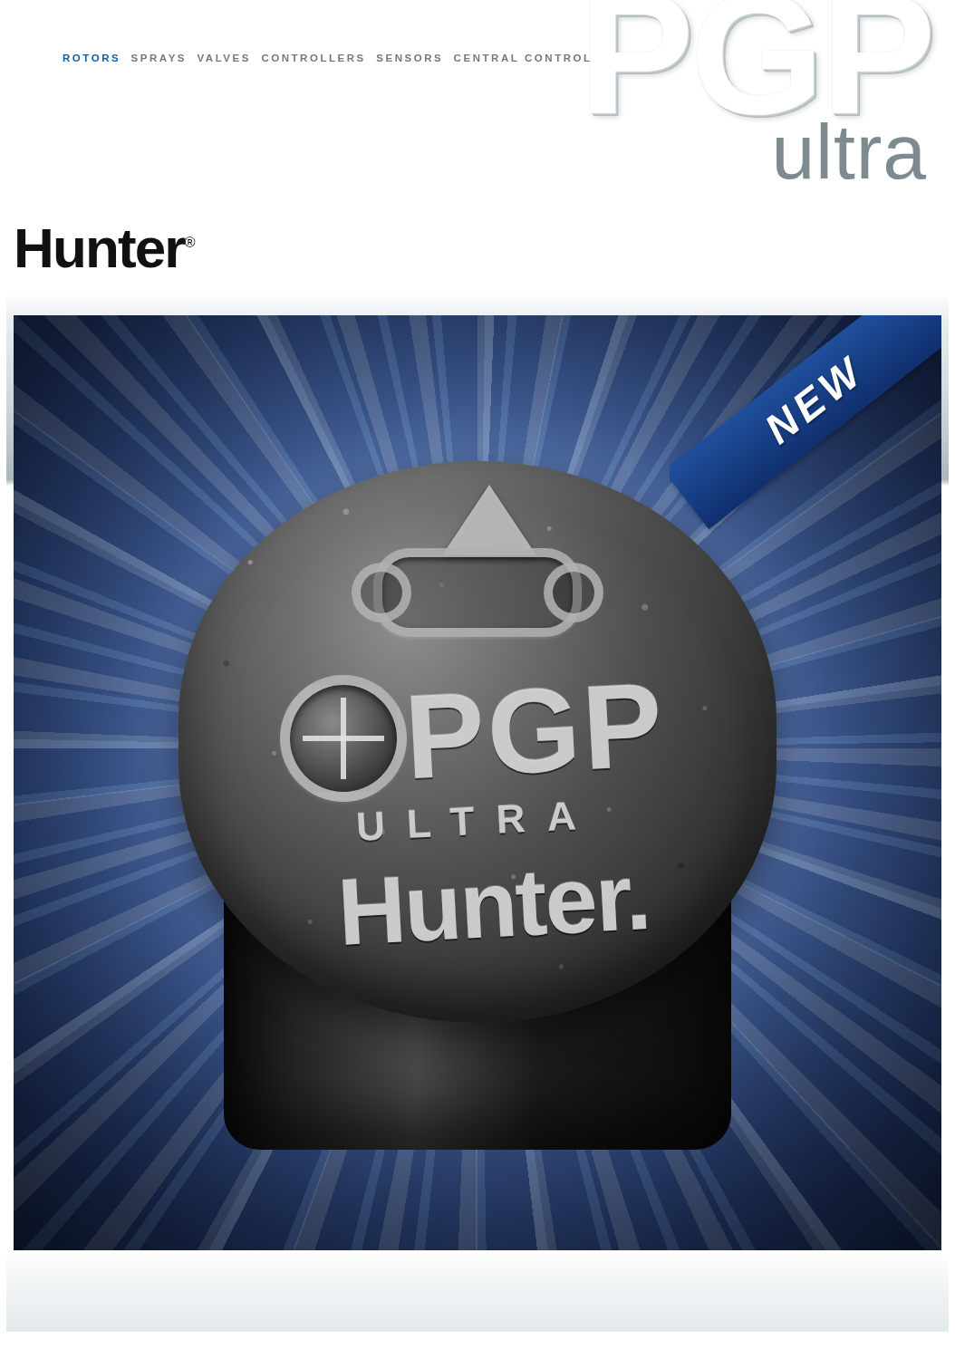ROTORS SPRAYS VALVES CONTROLLERS SENSORS CENTRAL CONTROLS MICRO
PGP
ultra
Hunter®
PGP
ULTRA
Hunter.
NEW